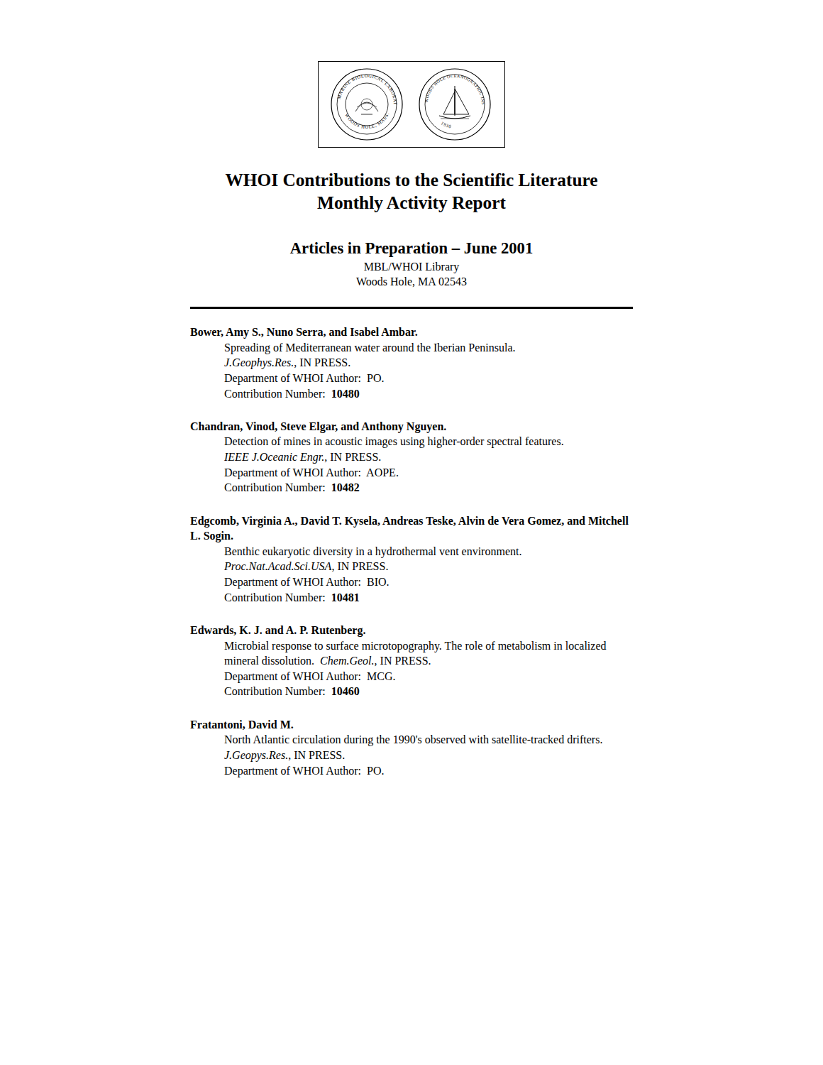MARINE BIOLOGICAL LABORATORY WOODS HOLE, MASS. WOODS HOLE OCEANOGRAPHIC INSTITUTION 1930
WHOI Contributions to the Scientific Literature
Monthly Activity Report
Articles in Preparation – June 2001
MBL/WHOI Library
Woods Hole, MA 02543
Bower, Amy S., Nuno Serra, and Isabel Ambar.
Spreading of Mediterranean water around the Iberian Peninsula.
J.Geophys.Res., IN PRESS.
Department of WHOI Author: PO.
Contribution Number: 10480
Chandran, Vinod, Steve Elgar, and Anthony Nguyen.
Detection of mines in acoustic images using higher-order spectral features.
IEEE J.Oceanic Engr., IN PRESS.
Department of WHOI Author: AOPE.
Contribution Number: 10482
Edgcomb, Virginia A., David T. Kysela, Andreas Teske, Alvin de Vera Gomez, and Mitchell L. Sogin.
Benthic eukaryotic diversity in a hydrothermal vent environment.
Proc.Nat.Acad.Sci.USA, IN PRESS.
Department of WHOI Author: BIO.
Contribution Number: 10481
Edwards, K. J. and A. P. Rutenberg.
Microbial response to surface microtopography. The role of metabolism in localized mineral dissolution. Chem.Geol., IN PRESS.
Department of WHOI Author: MCG.
Contribution Number: 10460
Fratantoni, David M.
North Atlantic circulation during the 1990's observed with satellite-tracked drifters.
J.Geopys.Res., IN PRESS.
Department of WHOI Author: PO.